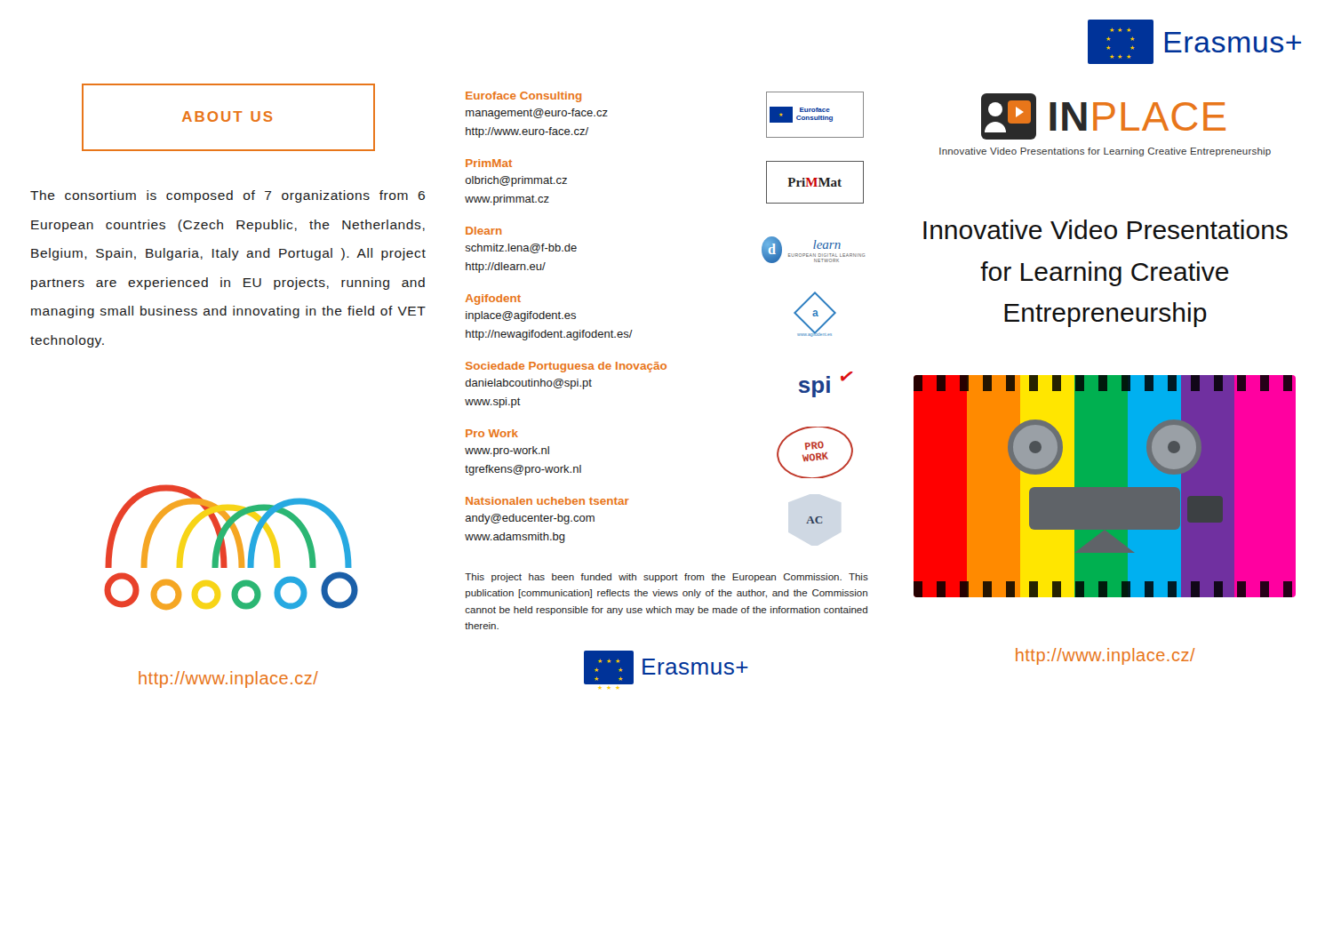Erasmus+
ABOUT US
The consortium is composed of 7 organizations from 6 European countries (Czech Republic, the Netherlands, Belgium, Spain, Bulgaria, Italy and Portugal ). All project partners are experienced in EU projects, running and managing small business and innovating in the field of VET technology.
http://www.inplace.cz/
Euroface Consulting
management@euro-face.cz
http://www.euro-face.cz/
Euroface
Consulting
PrimMat
olbrich@primmat.cz
www.primmat.cz
PriMMat
Dlearn
schmitz.lena@f-bb.de
http://dlearn.eu/
d
learn
EUROPEAN DIGITAL LEARNING NETWORK
Agifodent
inplace@agifodent.es
http://newagifodent.agifodent.es/
a
www.agifodent.es
Sociedade Portuguesa de Inovação
danielabcoutinho@spi.pt
www.spi.pt
spi✓
Pro Work
www.pro-work.nl
tgrefkens@pro-work.nl
PRO
WORK
Natsionalen ucheben tsentar
andy@educenter-bg.com
www.adamsmith.bg
AC
This project has been funded with support from the European Commission. This publication [communication] reflects the views only of the author, and the Commission cannot be held responsible for any use which may be made of the information contained therein.
Erasmus+
IN PLACE
Innovative Video Presentations for Learning Creative Entrepreneurship
Innovative Video Presentations for Learning Creative Entrepreneurship
http://www.inplace.cz/